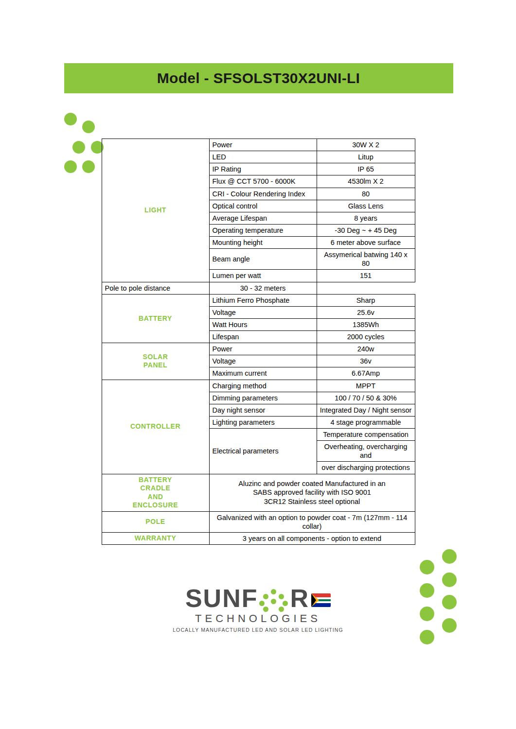Model - SFSOLST30X2UNI-LI
| LIGHT | Power | 30W X 2 |
| LED | Litup |
| IP Rating | IP 65 |
| Flux @ CCT 5700 - 6000K | 4530lm X 2 |
| CRI - Colour Rendering Index | 80 |
| Optical control | Glass Lens |
| Average Lifespan | 8 years |
| Operating temperature | -30 Deg ~ + 45 Deg |
| Mounting height | 6 meter above surface |
| Beam angle | Assymerical batwing 140 x 80 |
| Lumen per watt | 151 |
| Pole to pole distance | 30 - 32 meters | |
| BATTERY | Lithium Ferro Phosphate | Sharp |
| Voltage | 25.6v |
| Watt Hours | 1385Wh |
| Lifespan | 2000 cycles |
| SOLAR PANEL | Power | 240w |
| Voltage | 36v |
| Maximum current | 6.67Amp |
| CONTROLLER | Charging method | MPPT |
| Dimming parameters | 100 / 70 / 50 & 30% |
| Day night sensor | Integrated Day / Night sensor |
| Lighting parameters | 4 stage programmable |
| Electrical parameters | Temperature compensation |
| Overheating, overcharging and |
| over discharging protections |
| BATTERY CRADLE AND ENCLOSURE | Aluzinc and powder coated Manufactured in an SABS approved facility with ISO 9001 3CR12 Stainless steel optional |
| POLE | Galvanized with an option to powder coat - 7m (127mm - 114 collar) |
| WARRANTY | 3 years on all components - option to extend |
SUNF R
TECHNOLOGIES
LOCALLY MANUFACTURED LED AND SOLAR LED LIGHTING